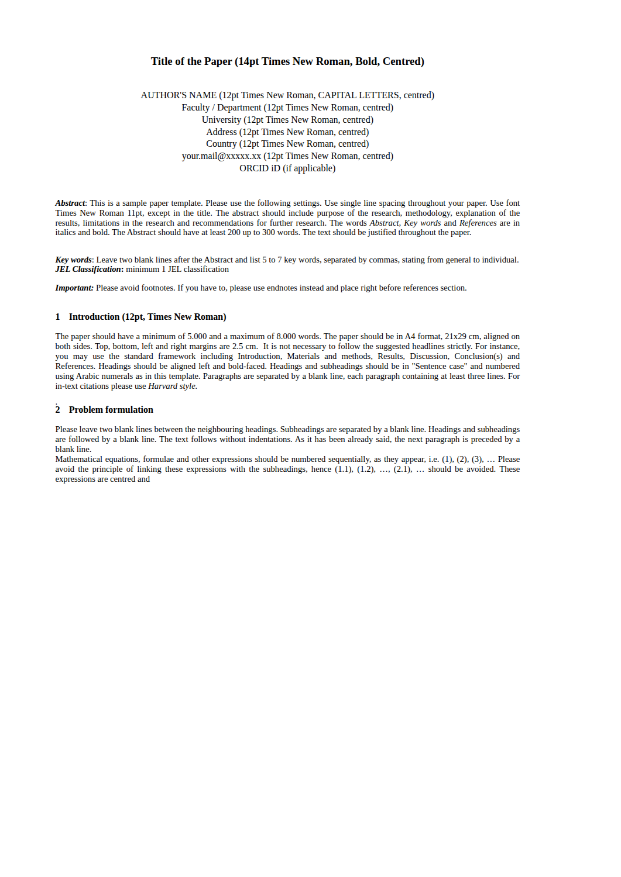Title of the Paper (14pt Times New Roman, Bold, Centred)
AUTHOR'S NAME (12pt Times New Roman, CAPITAL LETTERS, centred)
Faculty / Department (12pt Times New Roman, centred)
University (12pt Times New Roman, centred)
Address (12pt Times New Roman, centred)
Country (12pt Times New Roman, centred)
your.mail@xxxxx.xx (12pt Times New Roman, centred)
ORCID iD (if applicable)
Abstract: This is a sample paper template. Please use the following settings. Use single line spacing throughout your paper. Use font Times New Roman 11pt, except in the title. The abstract should include purpose of the research, methodology, explanation of the results, limitations in the research and recommendations for further research. The words Abstract, Key words and References are in italics and bold. The Abstract should have at least 200 up to 300 words. The text should be justified throughout the paper.
Key words: Leave two blank lines after the Abstract and list 5 to 7 key words, separated by commas, stating from general to individual.
JEL Classification: minimum 1 JEL classification
Important: Please avoid footnotes. If you have to, please use endnotes instead and place right before references section.
1 Introduction (12pt, Times New Roman)
The paper should have a minimum of 5.000 and a maximum of 8.000 words. The paper should be in A4 format, 21x29 cm, aligned on both sides. Top, bottom, left and right margins are 2.5 cm. It is not necessary to follow the suggested headlines strictly. For instance, you may use the standard framework including Introduction, Materials and methods, Results, Discussion, Conclusion(s) and References. Headings should be aligned left and bold-faced. Headings and subheadings should be in "Sentence case" and numbered using Arabic numerals as in this template. Paragraphs are separated by a blank line, each paragraph containing at least three lines. For in-text citations please use Harvard style.
.
2 Problem formulation
Please leave two blank lines between the neighbouring headings. Subheadings are separated by a blank line. Headings and subheadings are followed by a blank line. The text follows without indentations. As it has been already said, the next paragraph is preceded by a blank line.
Mathematical equations, formulae and other expressions should be numbered sequentially, as they appear, i.e. (1), (2), (3), … Please avoid the principle of linking these expressions with the subheadings, hence (1.1), (1.2), …, (2.1), … should be avoided. These expressions are centred and